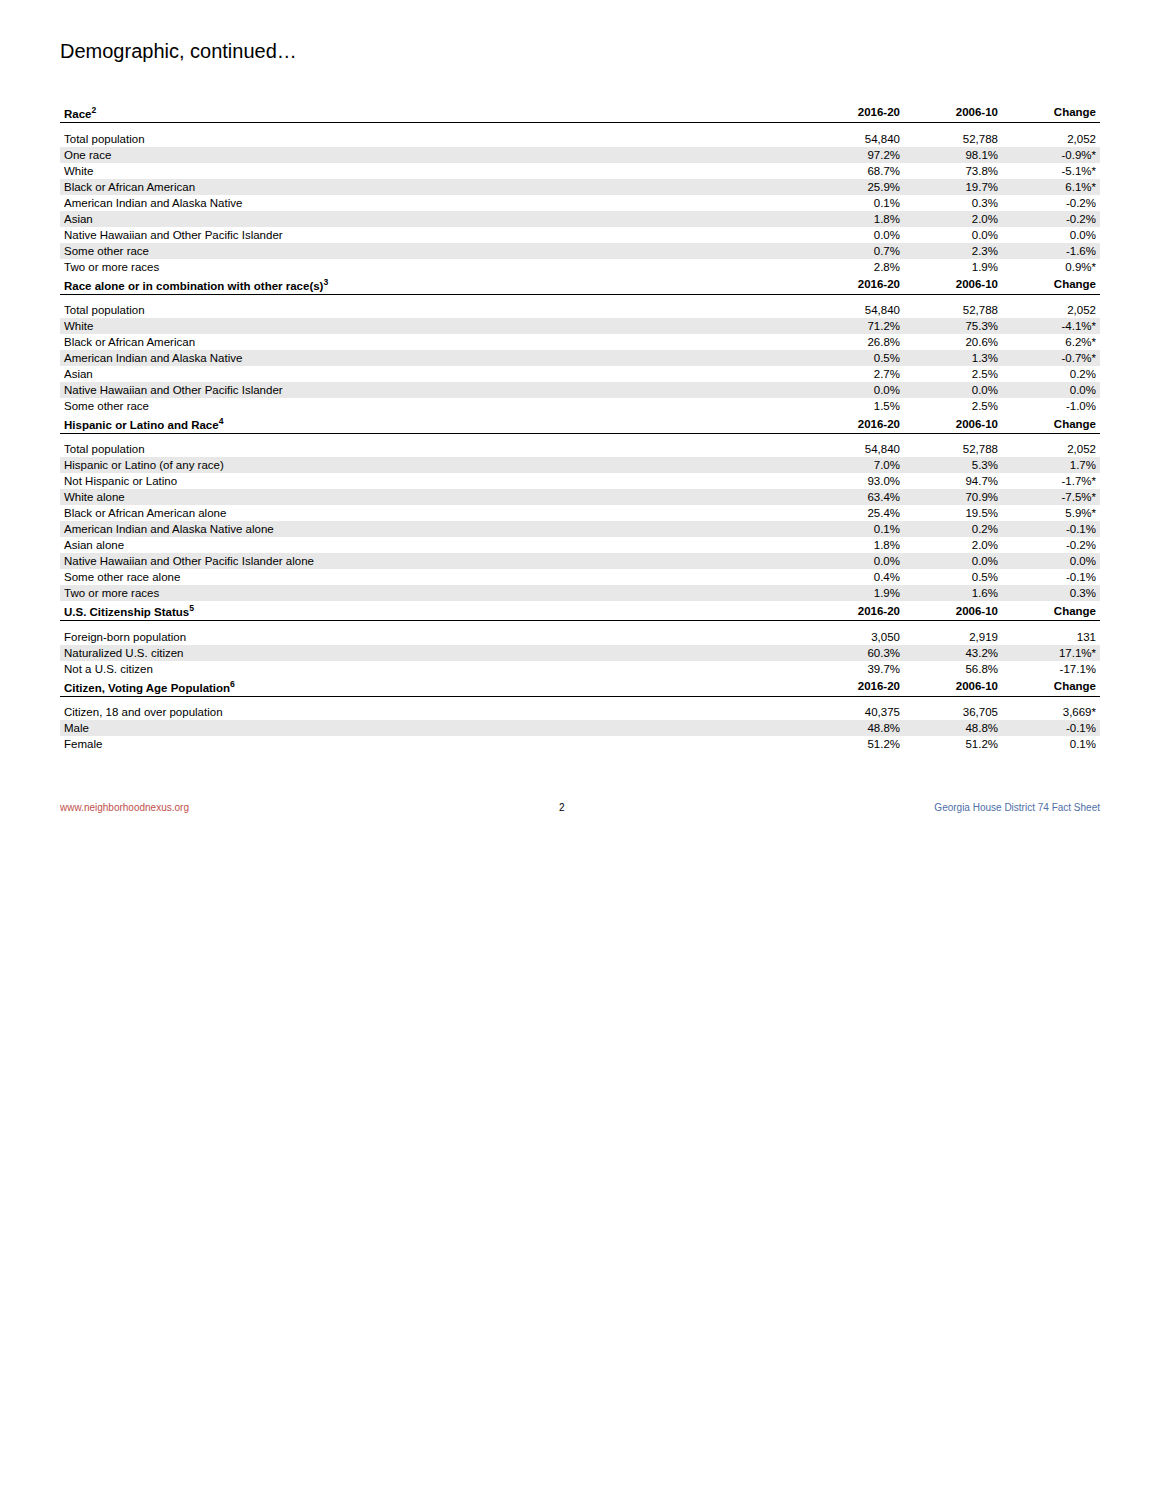Demographic, continued…
Demographic data tables
| Race 2 | 2016-20 | 2006-10 | Change |
| --- | --- | --- | --- |
| Total population | 54,840 | 52,788 | 2,052 |
| One race | 97.2% | 98.1% | -0.9%* |
| White | 68.7% | 73.8% | -5.1%* |
| Black or African American | 25.9% | 19.7% | 6.1%* |
| American Indian and Alaska Native | 0.1% | 0.3% | -0.2% |
| Asian | 1.8% | 2.0% | -0.2% |
| Native Hawaiian and Other Pacific Islander | 0.0% | 0.0% | 0.0% |
| Some other race | 0.7% | 2.3% | -1.6% |
| Two or more races | 2.8% | 1.9% | 0.9%* |
| Race alone or in combination with other race(s) 3 | 2016-20 | 2006-10 | Change |
| --- | --- | --- | --- |
| Total population | 54,840 | 52,788 | 2,052 |
| White | 71.2% | 75.3% | -4.1%* |
| Black or African American | 26.8% | 20.6% | 6.2%* |
| American Indian and Alaska Native | 0.5% | 1.3% | -0.7%* |
| Asian | 2.7% | 2.5% | 0.2% |
| Native Hawaiian and Other Pacific Islander | 0.0% | 0.0% | 0.0% |
| Some other race | 1.5% | 2.5% | -1.0% |
| Hispanic or Latino and Race 4 | 2016-20 | 2006-10 | Change |
| --- | --- | --- | --- |
| Total population | 54,840 | 52,788 | 2,052 |
| Hispanic or Latino (of any race) | 7.0% | 5.3% | 1.7% |
| Not Hispanic or Latino | 93.0% | 94.7% | -1.7%* |
| White alone | 63.4% | 70.9% | -7.5%* |
| Black or African American alone | 25.4% | 19.5% | 5.9%* |
| American Indian and Alaska Native alone | 0.1% | 0.2% | -0.1% |
| Asian alone | 1.8% | 2.0% | -0.2% |
| Native Hawaiian and Other Pacific Islander alone | 0.0% | 0.0% | 0.0% |
| Some other race alone | 0.4% | 0.5% | -0.1% |
| Two or more races | 1.9% | 1.6% | 0.3% |
| U.S. Citizenship Status 5 | 2016-20 | 2006-10 | Change |
| --- | --- | --- | --- |
| Foreign-born population | 3,050 | 2,919 | 131 |
| Naturalized U.S. citizen | 60.3% | 43.2% | 17.1%* |
| Not a U.S. citizen | 39.7% | 56.8% | -17.1% |
| Citizen, Voting Age Population 6 | 2016-20 | 2006-10 | Change |
| --- | --- | --- | --- |
| Citizen, 18 and over population | 40,375 | 36,705 | 3,669* |
| Male | 48.8% | 48.8% | -0.1% |
| Female | 51.2% | 51.2% | 0.1% |
www.neighborhoodnexus.org 2 Georgia House District 74 Fact Sheet